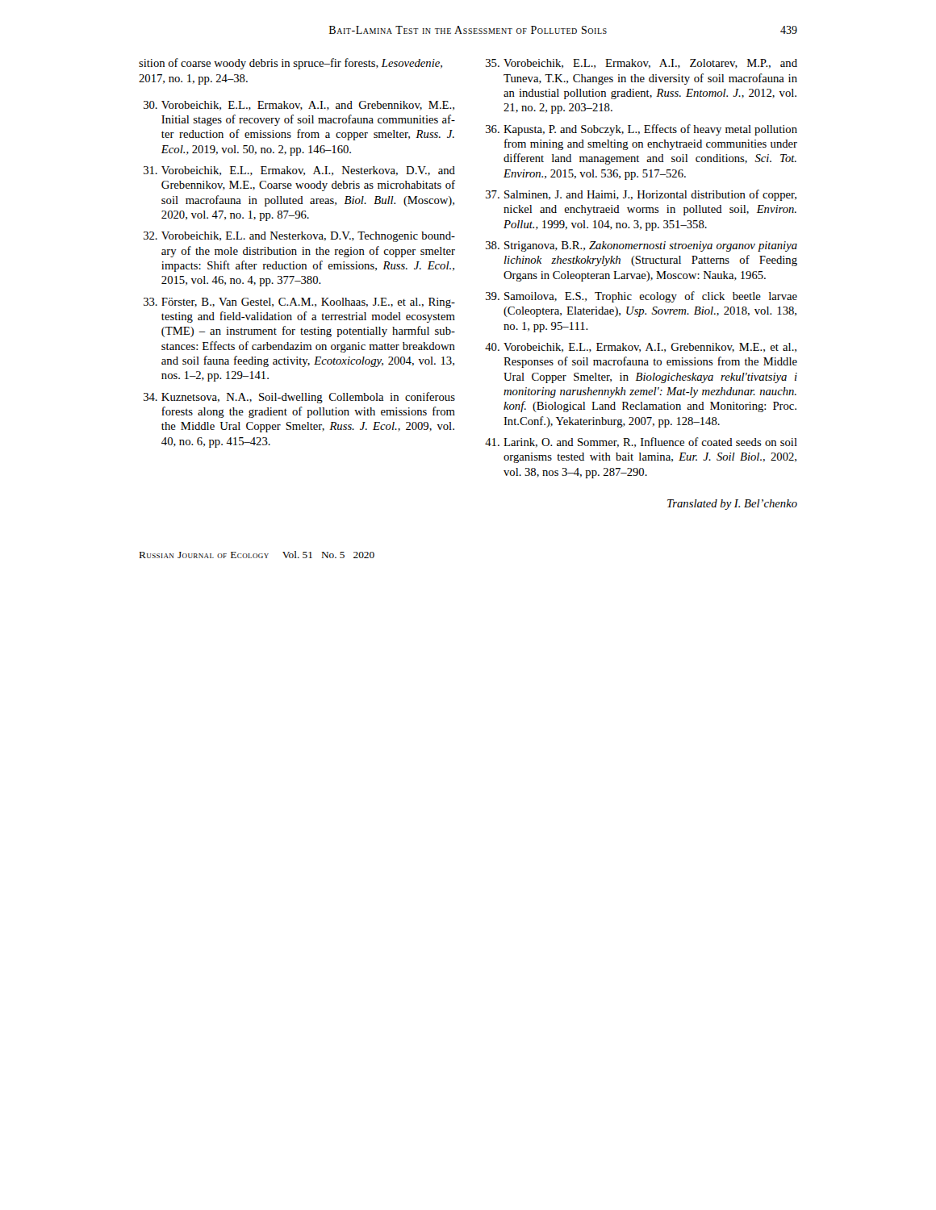Bait-Lamina Test in the Assessment of Polluted Soils 439
sition of coarse woody debris in spruce–fir forests, Lesovedenie, 2017, no. 1, pp. 24–38.
30. Vorobeichik, E.L., Ermakov, A.I., and Grebennikov, M.E., Initial stages of recovery of soil macrofauna communities after reduction of emissions from a copper smelter, Russ. J. Ecol., 2019, vol. 50, no. 2, pp. 146–160.
31. Vorobeichik, E.L., Ermakov, A.I., Nesterkova, D.V., and Grebennikov, M.E., Coarse woody debris as microhabitats of soil macrofauna in polluted areas, Biol. Bull. (Moscow), 2020, vol. 47, no. 1, pp. 87–96.
32. Vorobeichik, E.L. and Nesterkova, D.V., Technogenic boundary of the mole distribution in the region of copper smelter impacts: Shift after reduction of emissions, Russ. J. Ecol., 2015, vol. 46, no. 4, pp. 377–380.
33. Förster, B., Van Gestel, C.A.M., Koolhaas, J.E., et al., Ring-testing and field-validation of a terrestrial model ecosystem (TME) – an instrument for testing potentially harmful substances: Effects of carbendazim on organic matter breakdown and soil fauna feeding activity, Ecotoxicology, 2004, vol. 13, nos. 1–2, pp. 129–141.
34. Kuznetsova, N.A., Soil-dwelling Collembola in coniferous forests along the gradient of pollution with emissions from the Middle Ural Copper Smelter, Russ. J. Ecol., 2009, vol. 40, no. 6, pp. 415–423.
35. Vorobeichik, E.L., Ermakov, A.I., Zolotarev, M.P., and Tuneva, T.K., Changes in the diversity of soil macrofauna in an industial pollution gradient, Russ. Entomol. J., 2012, vol. 21, no. 2, pp. 203–218.
36. Kapusta, P. and Sobczyk, L., Effects of heavy metal pollution from mining and smelting on enchytraeid communities under different land management and soil conditions, Sci. Tot. Environ., 2015, vol. 536, pp. 517–526.
37. Salminen, J. and Haimi, J., Horizontal distribution of copper, nickel and enchytraeid worms in polluted soil, Environ. Pollut., 1999, vol. 104, no. 3, pp. 351–358.
38. Striganova, B.R., Zakonomernosti stroeniya organov pitaniya lichinok zhestkokrylykh (Structural Patterns of Feeding Organs in Coleopteran Larvae), Moscow: Nauka, 1965.
39. Samoilova, E.S., Trophic ecology of click beetle larvae (Coleoptera, Elateridae), Usp. Sovrem. Biol., 2018, vol. 138, no. 1, pp. 95–111.
40. Vorobeichik, E.L., Ermakov, A.I., Grebennikov, M.E., et al., Responses of soil macrofauna to emissions from the Middle Ural Copper Smelter, in Biologicheskaya rekul'tivatsiya i monitoring narushennykh zemel': Mat-ly mezhdunar. nauchn. konf. (Biological Land Reclamation and Monitoring: Proc. Int.Conf.), Yekaterinburg, 2007, pp. 128–148.
41. Larink, O. and Sommer, R., Influence of coated seeds on soil organisms tested with bait lamina, Eur. J. Soil Biol., 2002, vol. 38, nos 3–4, pp. 287–290.
Translated by I. Bel’chenko
Russian Journal of EcologyVol. 51 No. 5 2020